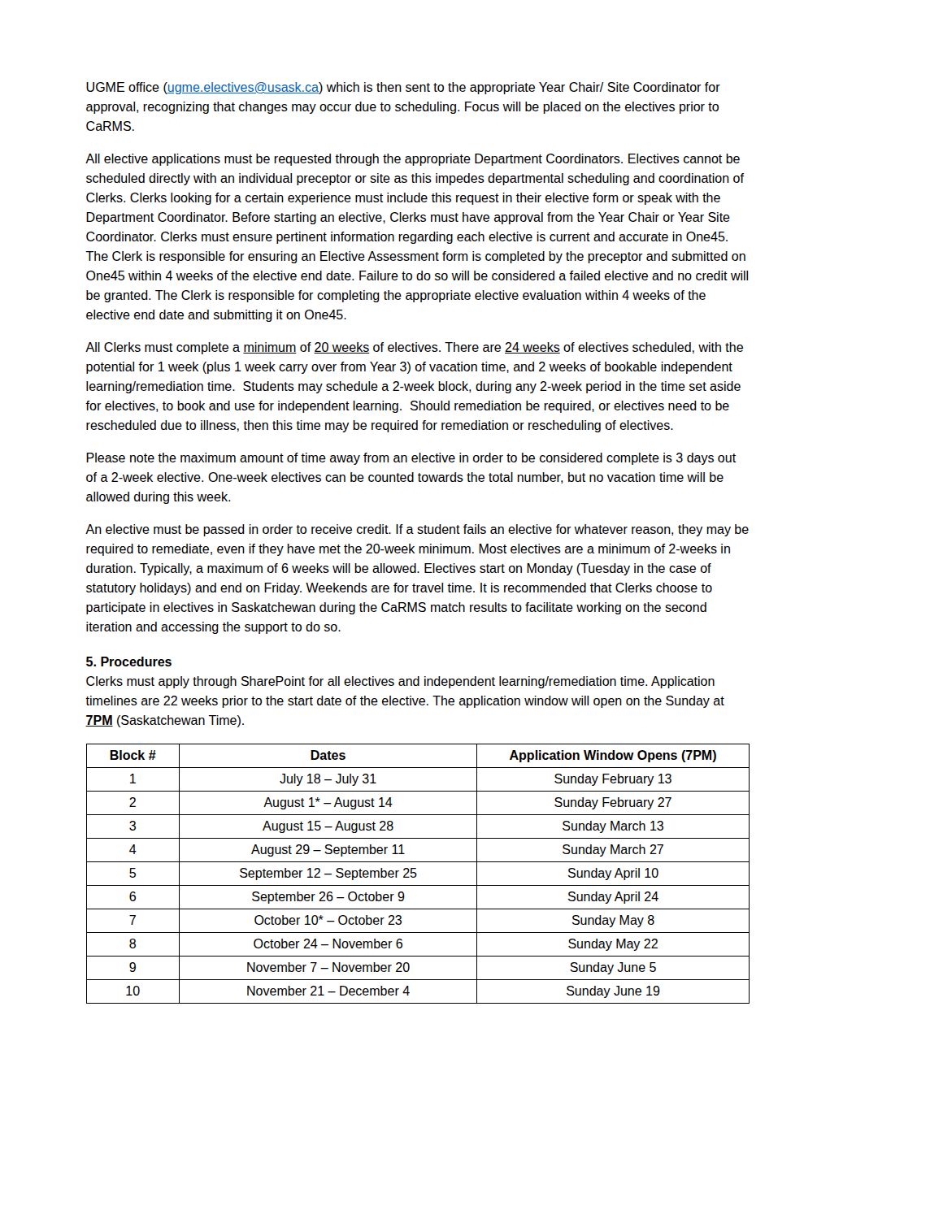UGME office (ugme.electives@usask.ca) which is then sent to the appropriate Year Chair/ Site Coordinator for approval, recognizing that changes may occur due to scheduling. Focus will be placed on the electives prior to CaRMS.
All elective applications must be requested through the appropriate Department Coordinators. Electives cannot be scheduled directly with an individual preceptor or site as this impedes departmental scheduling and coordination of Clerks. Clerks looking for a certain experience must include this request in their elective form or speak with the Department Coordinator. Before starting an elective, Clerks must have approval from the Year Chair or Year Site Coordinator. Clerks must ensure pertinent information regarding each elective is current and accurate in One45. The Clerk is responsible for ensuring an Elective Assessment form is completed by the preceptor and submitted on One45 within 4 weeks of the elective end date. Failure to do so will be considered a failed elective and no credit will be granted. The Clerk is responsible for completing the appropriate elective evaluation within 4 weeks of the elective end date and submitting it on One45.
All Clerks must complete a minimum of 20 weeks of electives. There are 24 weeks of electives scheduled, with the potential for 1 week (plus 1 week carry over from Year 3) of vacation time, and 2 weeks of bookable independent learning/remediation time. Students may schedule a 2-week block, during any 2-week period in the time set aside for electives, to book and use for independent learning. Should remediation be required, or electives need to be rescheduled due to illness, then this time may be required for remediation or rescheduling of electives.
Please note the maximum amount of time away from an elective in order to be considered complete is 3 days out of a 2-week elective. One-week electives can be counted towards the total number, but no vacation time will be allowed during this week.
An elective must be passed in order to receive credit. If a student fails an elective for whatever reason, they may be required to remediate, even if they have met the 20-week minimum. Most electives are a minimum of 2-weeks in duration. Typically, a maximum of 6 weeks will be allowed. Electives start on Monday (Tuesday in the case of statutory holidays) and end on Friday. Weekends are for travel time. It is recommended that Clerks choose to participate in electives in Saskatchewan during the CaRMS match results to facilitate working on the second iteration and accessing the support to do so.
5. Procedures
Clerks must apply through SharePoint for all electives and independent learning/remediation time. Application timelines are 22 weeks prior to the start date of the elective. The application window will open on the Sunday at 7PM (Saskatchewan Time).
| Block # | Dates | Application Window Opens (7PM) |
| --- | --- | --- |
| 1 | July 18 – July 31 | Sunday February 13 |
| 2 | August 1* – August 14 | Sunday February 27 |
| 3 | August 15 – August 28 | Sunday March 13 |
| 4 | August 29 – September 11 | Sunday March 27 |
| 5 | September 12 – September 25 | Sunday April 10 |
| 6 | September 26 – October 9 | Sunday April 24 |
| 7 | October 10* – October 23 | Sunday May 8 |
| 8 | October 24 – November 6 | Sunday May 22 |
| 9 | November 7 – November 20 | Sunday June 5 |
| 10 | November 21 – December 4 | Sunday June 19 |